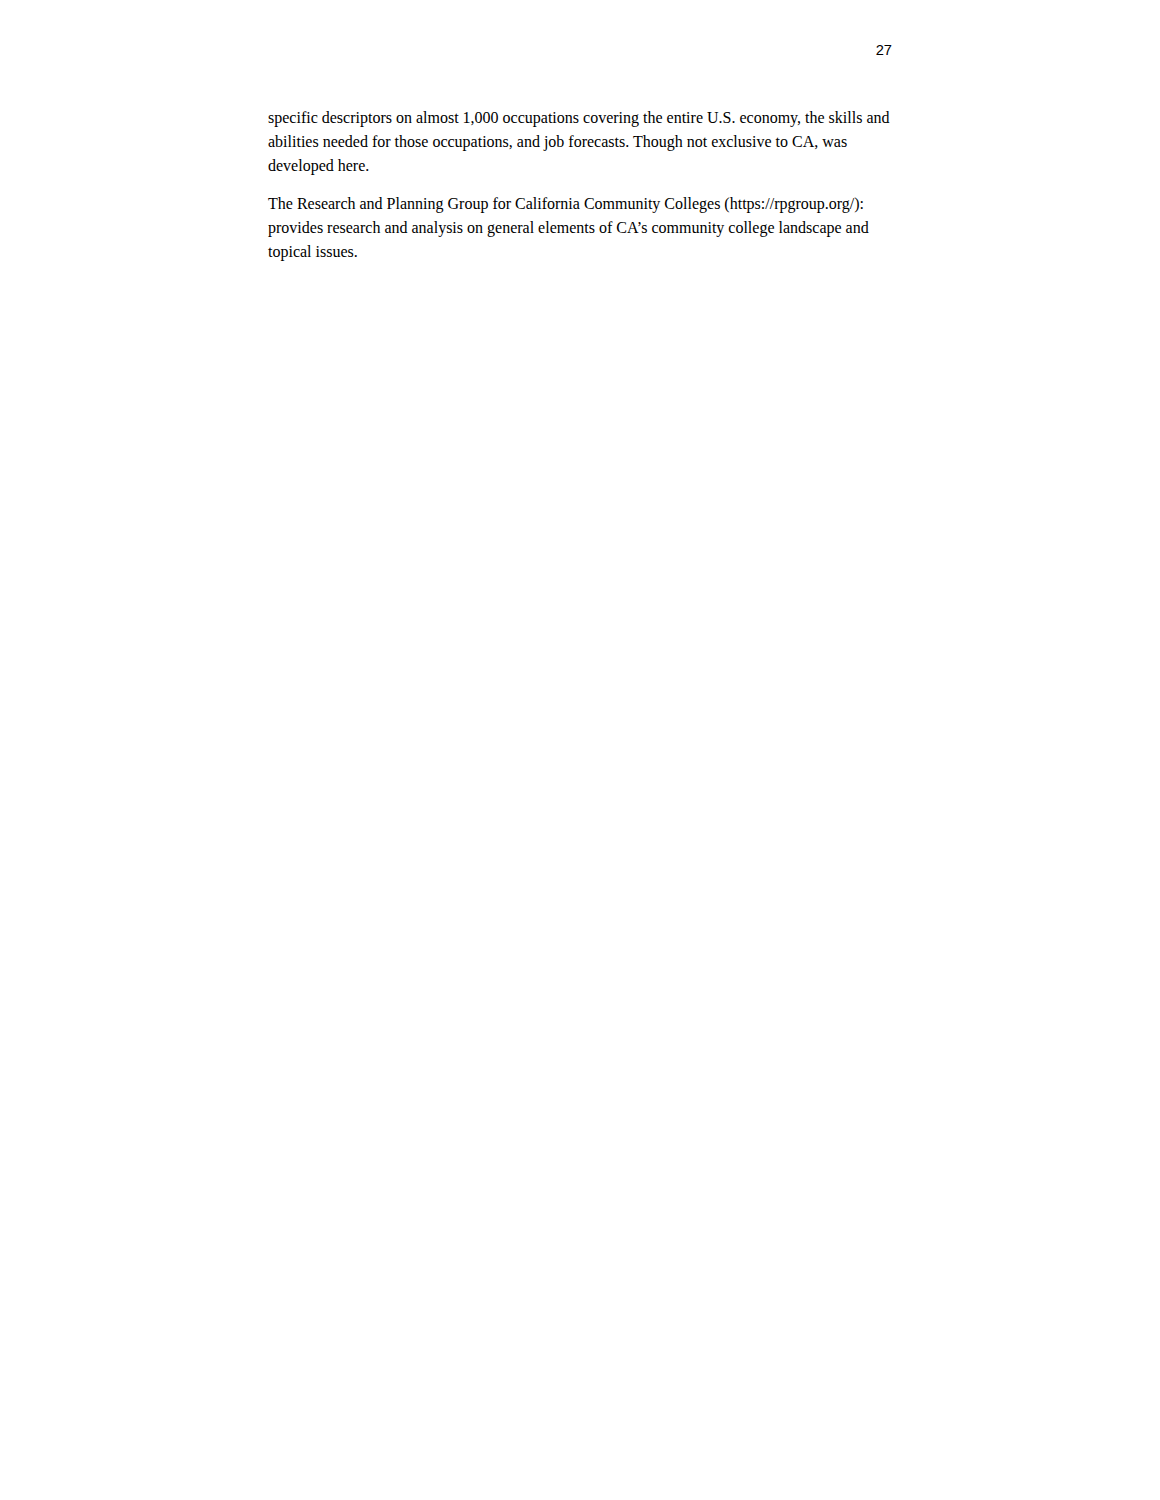27
specific descriptors on almost 1,000 occupations covering the entire U.S. economy, the skills and abilities needed for those occupations, and job forecasts. Though not exclusive to CA, was developed here.
The Research and Planning Group for California Community Colleges (https://rpgroup.org/): provides research and analysis on general elements of CA’s community college landscape and topical issues.